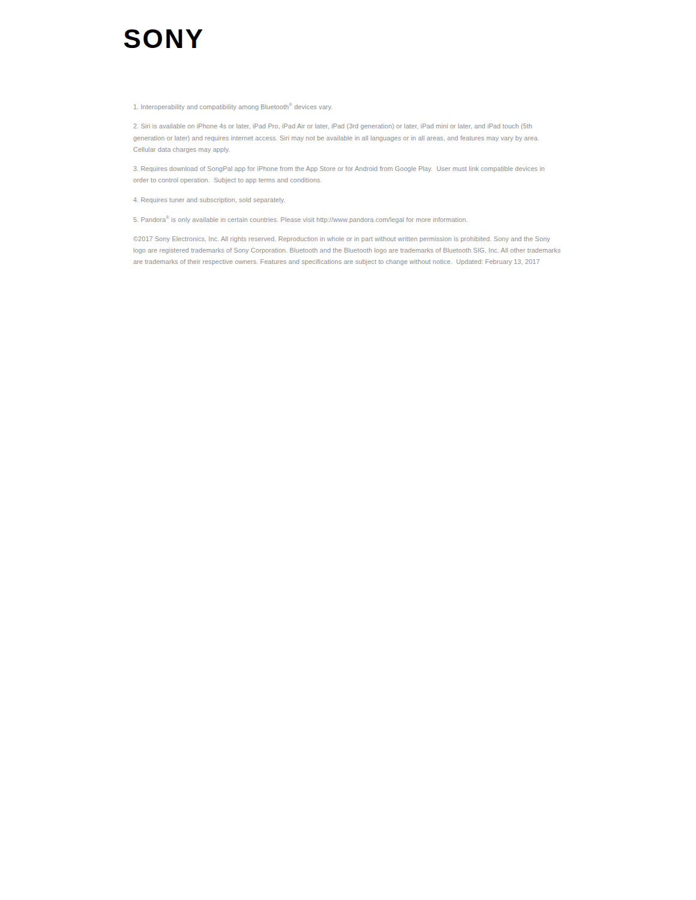SONY
1. Interoperability and compatibility among Bluetooth® devices vary.
2. Siri is available on iPhone 4s or later, iPad Pro, iPad Air or later, iPad (3rd generation) or later, iPad mini or later, and iPad touch (5th generation or later) and requires internet access. Siri may not be available in all languages or in all areas, and features may vary by area. Cellular data charges may apply.
3. Requires download of SongPal app for iPhone from the App Store or for Android from Google Play. User must link compatible devices in order to control operation. Subject to app terms and conditions.
4. Requires tuner and subscription, sold separately.
5. Pandora® is only available in certain countries. Please visit http://www.pandora.com/legal for more information.
©2017 Sony Electronics, Inc. All rights reserved. Reproduction in whole or in part without written permission is prohibited. Sony and the Sony logo are registered trademarks of Sony Corporation. Bluetooth and the Bluetooth logo are trademarks of Bluetooth SIG, Inc. All other trademarks are trademarks of their respective owners. Features and specifications are subject to change without notice. Updated: February 13, 2017